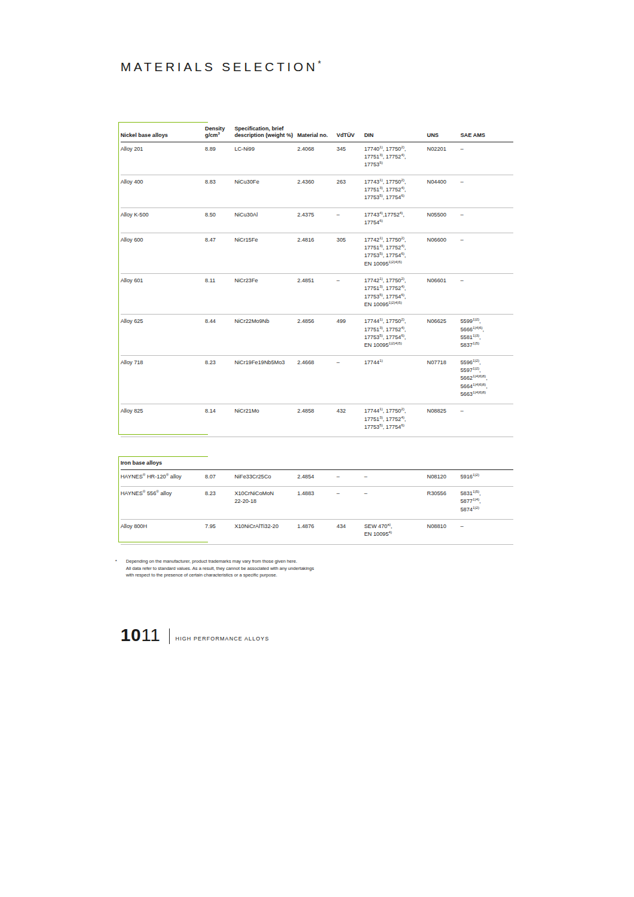Materials Selection*
| Nickel base alloys | Density g/cm 3 | Specification, brief description (weight %) | Material no. | VdTÜV | DIN | UNS | SAE AMS |
| --- | --- | --- | --- | --- | --- | --- | --- |
| Alloy 201 | 8.89 | LC-Ni99 | 2.4068 | 345 | 17740 1) , 17750 2) , 17751 3) , 17752 4) , 17753 5) | N02201 | – |
| Alloy 400 | 8.83 | NiCu30Fe | 2.4360 | 263 | 17743 1) , 17750 2) , 17751 3) , 17752 4) , 17753 5) , 17754 6) | N04400 | – |
| Alloy K-500 | 8.50 | NiCu30Al | 2.4375 | – | 17743 4) ,17752 4) , 17754 6) | N05500 | – |
| Alloy 600 | 8.47 | NiCr15Fe | 2.4816 | 305 | 17742 1) , 17750 2) , 17751 3) , 17752 4) , 17753 5) , 17754 6) , EN 10095 1)2)4)5) | N06600 | – |
| Alloy 601 | 8.11 | NiCr23Fe | 2.4851 | – | 17742 1) , 17750 2) , 17751 3) , 17752 4) , 17753 5) , 17754 6) , EN 10095 1)2)4)5) | N06601 | – |
| Alloy 625 | 8.44 | NiCr22Mo9Nb | 2.4856 | 499 | 17744 1) , 17750 2) , 17751 3) , 17752 4) , 17753 5) , 17754 6) , EN 10095 1)2)4)5) | N06625 | 5599 1)2) , 5666 1)4)6) , 5581 1)3) , 5837 1)5) |
| Alloy 718 | 8.23 | NiCr19Fe19Nb5Mo3 | 2.4668 | – | 17744 1) | N07718 | 5596 1)2) , 5597 1)2) , 5662 1)4)6)8) , 5664 1)4)6)8) , 5663 1)4)6)8) |
| Alloy 825 | 8.14 | NiCr21Mo | 2.4858 | 432 | 17744 1) , 17750 2) , 17751 3) , 17752 4) , 17753 5) , 17754 6) | N08825 | – |
| Iron base alloys | | | | | | | |
| --- | --- | --- | --- | --- | --- | --- | --- |
| HAYNES ® HR-120 ® alloy | 8.07 | NiFe33Cr25Co | 2.4854 | – | – | N08120 | 5916 1)2) |
| HAYNES ® 556 ® alloy | 8.23 | X10CrNiCoMoN 22-20-18 | 1.4883 | – | – | R30556 | 5831 1)5) , 5877 1)4) , 5874 1)2) |
| Alloy 800H | 7.95 | X10NiCrAlTi32-20 | 1.4876 | 434 | SEW 470 a) , EN 10095 4) | N08810 | – |
*Depending on the manufacturer, product trademarks may vary from those given here.
All data refer to standard values. As a result, they cannot be associated with any undertakings
with respect to the presence of certain characteristics or a specific purpose.
1011
High Performance Alloys